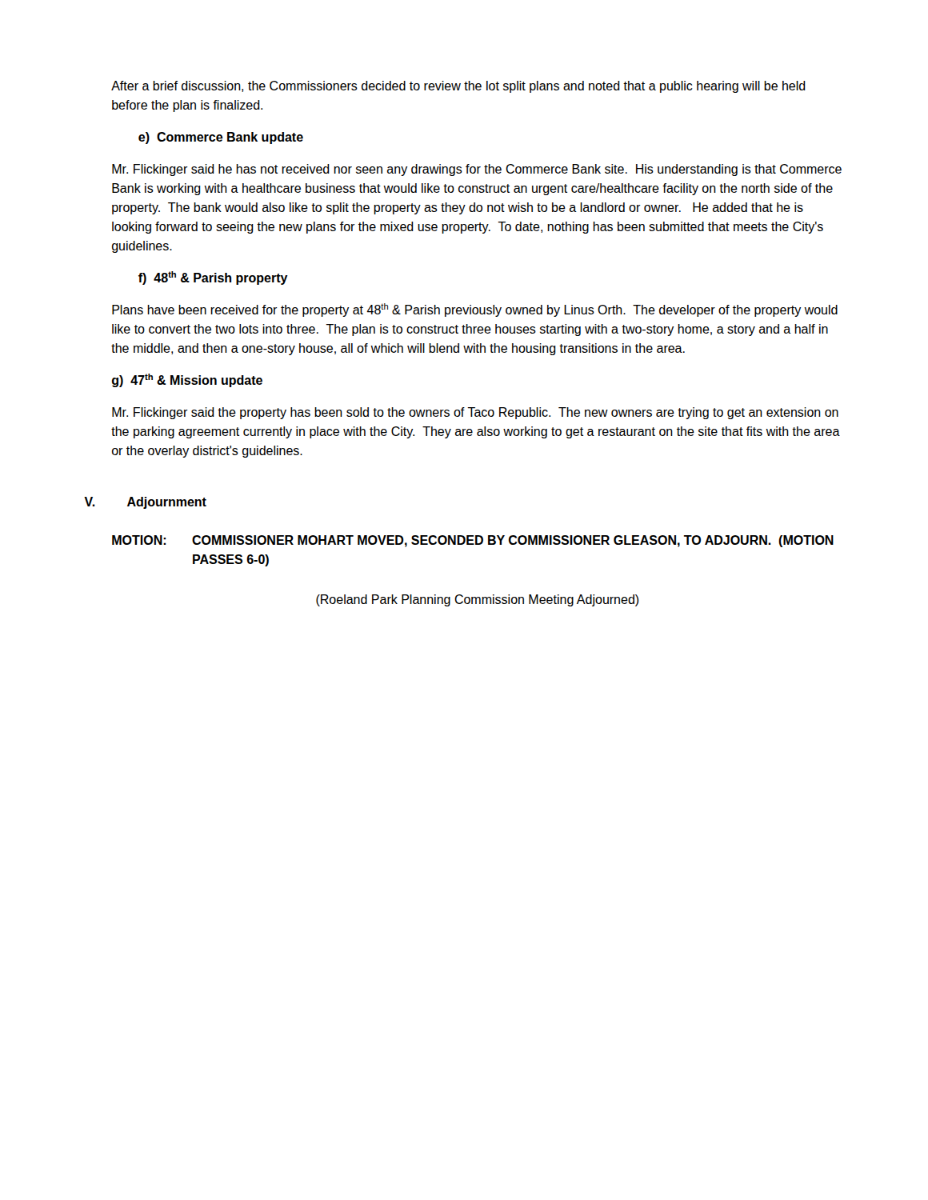After a brief discussion, the Commissioners decided to review the lot split plans and noted that a public hearing will be held before the plan is finalized.
e) Commerce Bank update
Mr. Flickinger said he has not received nor seen any drawings for the Commerce Bank site. His understanding is that Commerce Bank is working with a healthcare business that would like to construct an urgent care/healthcare facility on the north side of the property. The bank would also like to split the property as they do not wish to be a landlord or owner. He added that he is looking forward to seeing the new plans for the mixed use property. To date, nothing has been submitted that meets the City's guidelines.
f) 48th & Parish property
Plans have been received for the property at 48th & Parish previously owned by Linus Orth. The developer of the property would like to convert the two lots into three. The plan is to construct three houses starting with a two-story home, a story and a half in the middle, and then a one-story house, all of which will blend with the housing transitions in the area.
g) 47th & Mission update
Mr. Flickinger said the property has been sold to the owners of Taco Republic. The new owners are trying to get an extension on the parking agreement currently in place with the City. They are also working to get a restaurant on the site that fits with the area or the overlay district's guidelines.
| V. | Adjournment |
| MOTION: | COMMISSIONER MOHART MOVED, SECONDED BY COMMISSIONER GLEASON, TO ADJOURN. (MOTION PASSES 6-0) |
(Roeland Park Planning Commission Meeting Adjourned)